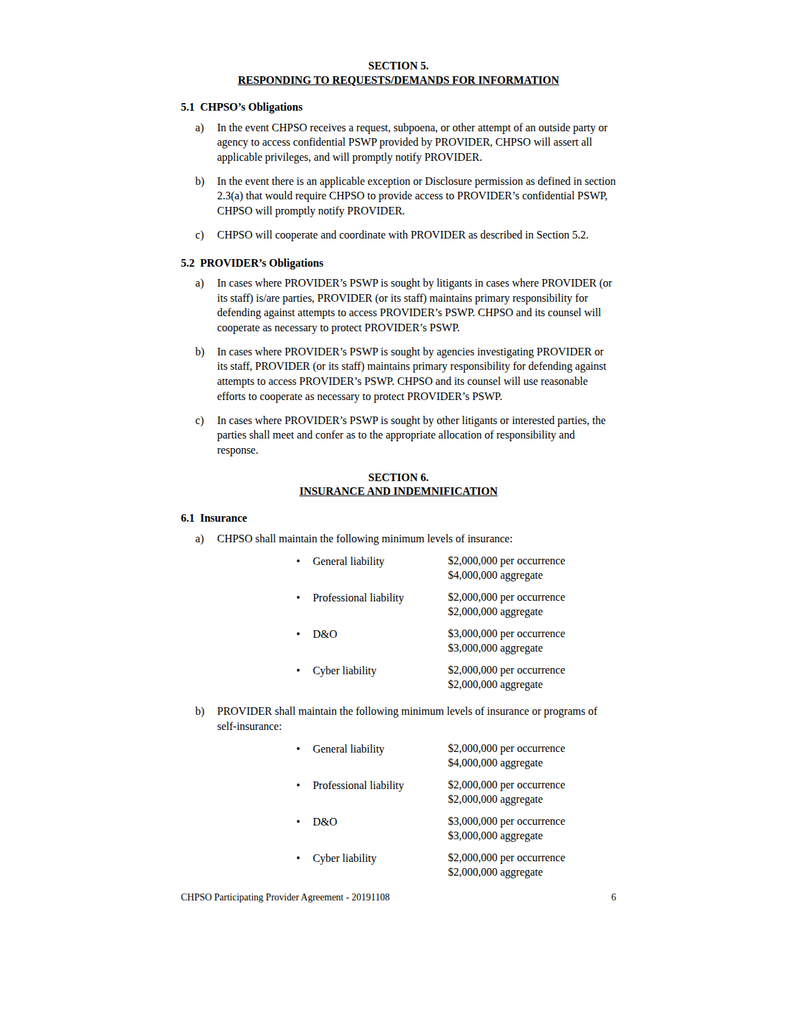SECTION 5.
RESPONDING TO REQUESTS/DEMANDS FOR INFORMATION
5.1 CHPSO’s Obligations
a) In the event CHPSO receives a request, subpoena, or other attempt of an outside party or agency to access confidential PSWP provided by PROVIDER, CHPSO will assert all applicable privileges, and will promptly notify PROVIDER.
b) In the event there is an applicable exception or Disclosure permission as defined in section 2.3(a) that would require CHPSO to provide access to PROVIDER’s confidential PSWP, CHPSO will promptly notify PROVIDER.
c) CHPSO will cooperate and coordinate with PROVIDER as described in Section 5.2.
5.2 PROVIDER’s Obligations
a) In cases where PROVIDER’s PSWP is sought by litigants in cases where PROVIDER (or its staff) is/are parties, PROVIDER (or its staff) maintains primary responsibility for defending against attempts to access PROVIDER’s PSWP. CHPSO and its counsel will cooperate as necessary to protect PROVIDER’s PSWP.
b) In cases where PROVIDER’s PSWP is sought by agencies investigating PROVIDER or its staff, PROVIDER (or its staff) maintains primary responsibility for defending against attempts to access PROVIDER’s PSWP. CHPSO and its counsel will use reasonable efforts to cooperate as necessary to protect PROVIDER’s PSWP.
c) In cases where PROVIDER’s PSWP is sought by other litigants or interested parties, the parties shall meet and confer as to the appropriate allocation of responsibility and response.
SECTION 6.
INSURANCE AND INDEMNIFICATION
6.1 Insurance
a)
CHPSO shall maintain the following minimum levels of insurance:
•
General liability
$2,000,000 per occurrence
$4,000,000 aggregate
•
Professional liability
$2,000,000 per occurrence
$2,000,000 aggregate
•
D&O
$3,000,000 per occurrence
$3,000,000 aggregate
•
Cyber liability
$2,000,000 per occurrence
$2,000,000 aggregate
b)
PROVIDER shall maintain the following minimum levels of insurance or programs of self-insurance:
•
General liability
$2,000,000 per occurrence
$4,000,000 aggregate
•
Professional liability
$2,000,000 per occurrence
$2,000,000 aggregate
•
D&O
$3,000,000 per occurrence
$3,000,000 aggregate
•
Cyber liability
$2,000,000 per occurrence
$2,000,000 aggregate
CHPSO Participating Provider Agreement - 20191108 6